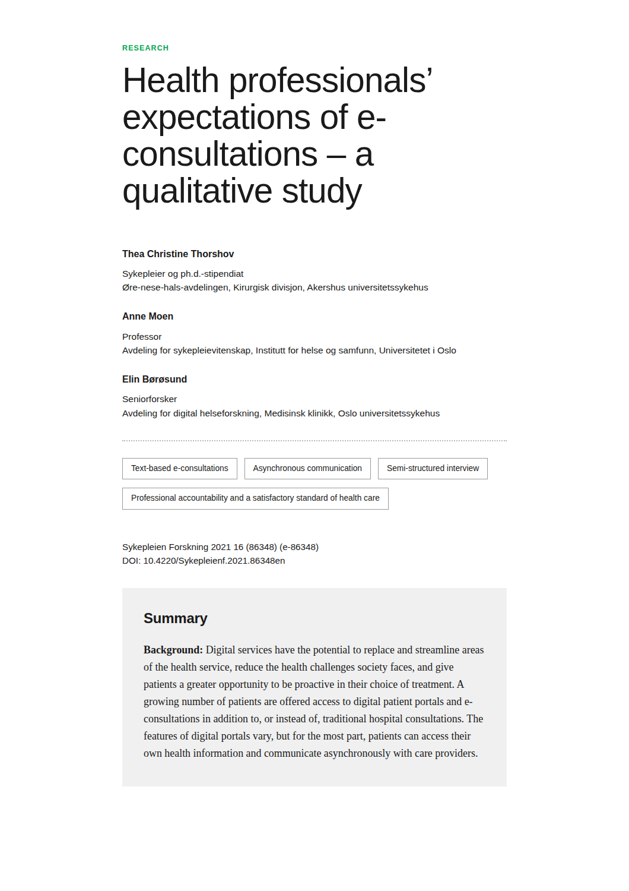Research
Health professionals’ expectations of e-consultations – a qualitative study
Thea Christine Thorshov
Sykepleier og ph.d.-stipendiat Øre-nese-hals-avdelingen, Kirurgisk divisjon, Akershus universitetssykehus
Anne Moen
Professor Avdeling for sykepleievitenskap, Institutt for helse og samfunn, Universitetet i Oslo
Elin Børøsund
Seniorforsker Avdeling for digital helseforskning, Medisinsk klinikk, Oslo universitetssykehus
Text-based e-consultations Asynchronous communication Semi-structured interview
Professional accountability and a satisfactory standard of health care
Sykepleien Forskning 2021 16 (86348) (e-86348) DOI: 10.4220/Sykepleienf.2021.86348en
Summary
Background: Digital services have the potential to replace and streamline areas of the health service, reduce the health challenges society faces, and give patients a greater opportunity to be proactive in their choice of treatment. A growing number of patients are offered access to digital patient portals and e-consultations in addition to, or instead of, traditional hospital consultations. The features of digital portals vary, but for the most part, patients can access their own health information and communicate asynchronously with care providers.